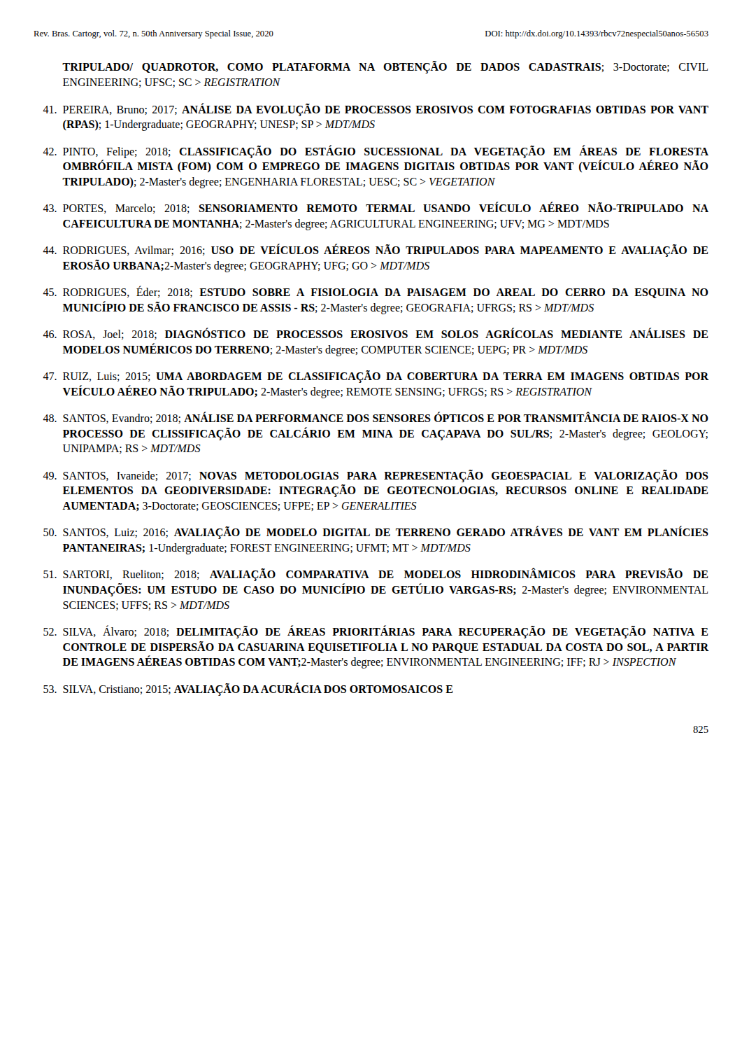Rev. Bras. Cartogr, vol. 72, n. 50th Anniversary Special Issue, 2020
DOI: http://dx.doi.org/10.14393/rbcv72nespecial50anos-56503
TRIPULADO/ QUADROTOR, COMO PLATAFORMA NA OBTENÇÃO DE DADOS CADASTRAIS; 3-Doctorate; CIVIL ENGINEERING; UFSC; SC > REGISTRATION
41. PEREIRA, Bruno; 2017; ANÁLISE DA EVOLUÇÃO DE PROCESSOS EROSIVOS COM FOTOGRAFIAS OBTIDAS POR VANT (RPAS); 1-Undergraduate; GEOGRAPHY; UNESP; SP > MDT/MDS
42. PINTO, Felipe; 2018; CLASSIFICAÇÃO DO ESTÁGIO SUCESSIONAL DA VEGETAÇÃO EM ÁREAS DE FLORESTA OMBRÓFILA MISTA (FOM) COM O EMPREGO DE IMAGENS DIGITAIS OBTIDAS POR VANT (VEÍCULO AÉREO NÃO TRIPULADO); 2-Master's degree; ENGENHARIA FLORESTAL; UESC; SC > VEGETATION
43. PORTES, Marcelo; 2018; SENSORIAMENTO REMOTO TERMAL USANDO VEÍCULO AÉREO NÃO-TRIPULADO NA CAFEICULTURA DE MONTANHA; 2-Master's degree; AGRICULTURAL ENGINEERING; UFV; MG > MDT/MDS
44. RODRIGUES, Avilmar; 2016; USO DE VEÍCULOS AÉREOS NÃO TRIPULADOS PARA MAPEAMENTO E AVALIAÇÃO DE EROSÃO URBANA; 2-Master's degree; GEOGRAPHY; UFG; GO > MDT/MDS
45. RODRIGUES, Éder; 2018; ESTUDO SOBRE A FISIOLOGIA DA PAISAGEM DO AREAL DO CERRO DA ESQUINA NO MUNICÍPIO DE SÃO FRANCISCO DE ASSIS - RS; 2-Master's degree; GEOGRAFIA; UFRGS; RS > MDT/MDS
46. ROSA, Joel; 2018; DIAGNÓSTICO DE PROCESSOS EROSIVOS EM SOLOS AGRÍCOLAS MEDIANTE ANÁLISES DE MODELOS NUMÉRICOS DO TERRENO; 2-Master's degree; COMPUTER SCIENCE; UEPG; PR > MDT/MDS
47. RUIZ, Luis; 2015; UMA ABORDAGEM DE CLASSIFICAÇÃO DA COBERTURA DA TERRA EM IMAGENS OBTIDAS POR VEÍCULO AÉREO NÃO TRIPULADO; 2-Master's degree; REMOTE SENSING; UFRGS; RS > REGISTRATION
48. SANTOS, Evandro; 2018; ANÁLISE DA PERFORMANCE DOS SENSORES ÓPTICOS E POR TRANSMITÂNCIA DE RAIOS-X NO PROCESSO DE CLISSIFICAÇÃO DE CALCÁRIO EM MINA DE CAÇAPAVA DO SUL/RS; 2-Master's degree; GEOLOGY; UNIPAMPA; RS > MDT/MDS
49. SANTOS, Ivaneide; 2017; NOVAS METODOLOGIAS PARA REPRESENTAÇÃO GEOESPACIAL E VALORIZAÇÃO DOS ELEMENTOS DA GEODIVERSIDADE: INTEGRAÇÃO DE GEOTECNOLOGIAS, RECURSOS ONLINE E REALIDADE AUMENTADA; 3-Doctorate; GEOSCIENCES; UFPE; EP > GENERALITIES
50. SANTOS, Luiz; 2016; AVALIAÇÃO DE MODELO DIGITAL DE TERRENO GERADO ATRÁVES DE VANT EM PLANÍCIES PANTANEIRAS; 1-Undergraduate; FOREST ENGINEERING; UFMT; MT > MDT/MDS
51. SARTORI, Rueliton; 2018; AVALIAÇÃO COMPARATIVA DE MODELOS HIDRODINÂMICOS PARA PREVISÃO DE INUNDAÇÕES: UM ESTUDO DE CASO DO MUNICÍPIO DE GETÚLIO VARGAS-RS; 2-Master's degree; ENVIRONMENTAL SCIENCES; UFFS; RS > MDT/MDS
52. SILVA, Álvaro; 2018; DELIMITAÇÃO DE ÁREAS PRIORITÁRIAS PARA RECUPERAÇÃO DE VEGETAÇÃO NATIVA E CONTROLE DE DISPERSÃO DA CASUARINA EQUISETIFOLIA L NO PARQUE ESTADUAL DA COSTA DO SOL, A PARTIR DE IMAGENS AÉREAS OBTIDAS COM VANT; 2-Master's degree; ENVIRONMENTAL ENGINEERING; IFF; RJ > INSPECTION
53. SILVA, Cristiano; 2015; AVALIAÇÃO DA ACURÁCIA DOS ORTOMOSAICOS E
825